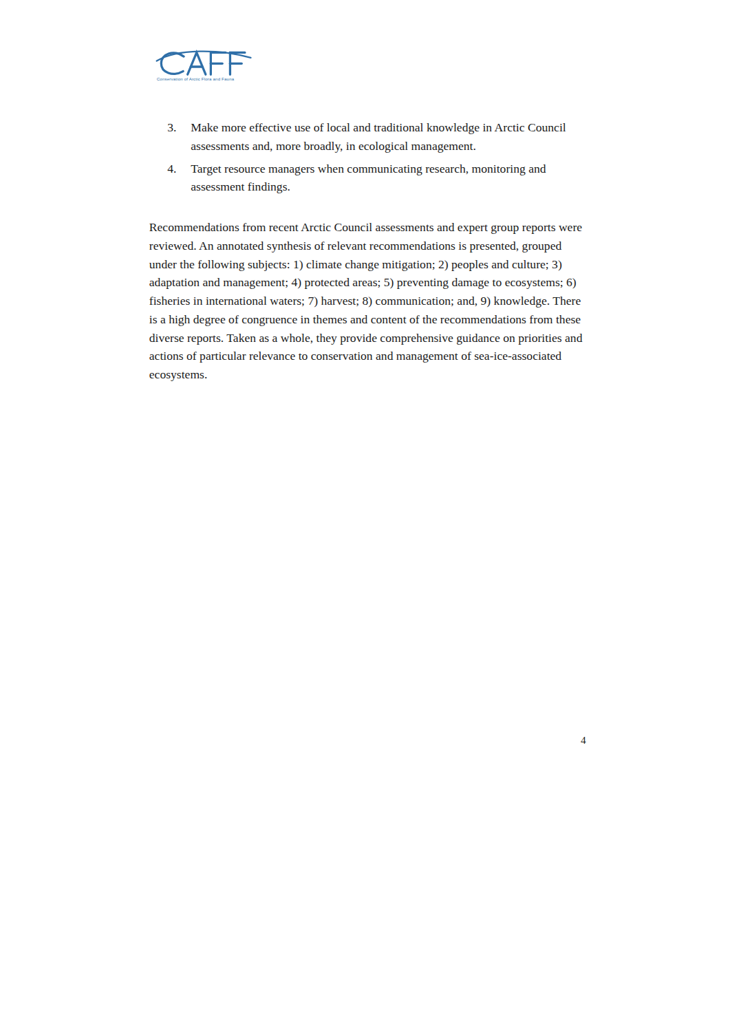Conservation of Arctic Flora and Fauna
3. Make more effective use of local and traditional knowledge in Arctic Council assessments and, more broadly, in ecological management.
4. Target resource managers when communicating research, monitoring and assessment findings.
Recommendations from recent Arctic Council assessments and expert group reports were reviewed. An annotated synthesis of relevant recommendations is presented, grouped under the following subjects: 1) climate change mitigation; 2) peoples and culture; 3) adaptation and management; 4) protected areas; 5) preventing damage to ecosystems; 6) fisheries in international waters; 7) harvest; 8) communication; and, 9) knowledge. There is a high degree of congruence in themes and content of the recommendations from these diverse reports. Taken as a whole, they provide comprehensive guidance on priorities and actions of particular relevance to conservation and management of sea-ice-associated ecosystems.
4